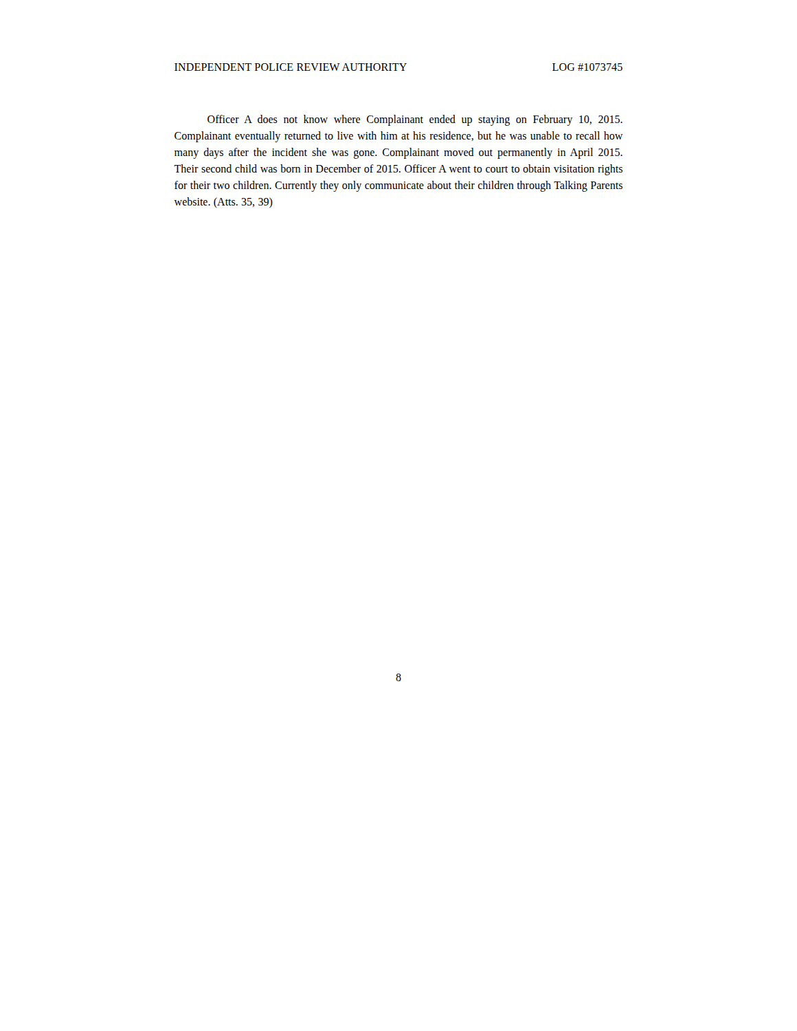Independent Police Review Authority
Log #1073745
Officer A does not know where Complainant ended up staying on February 10, 2015. Complainant eventually returned to live with him at his residence, but he was unable to recall how many days after the incident she was gone. Complainant moved out permanently in April 2015. Their second child was born in December of 2015. Officer A went to court to obtain visitation rights for their two children. Currently they only communicate about their children through Talking Parents website. (Atts. 35, 39)
8